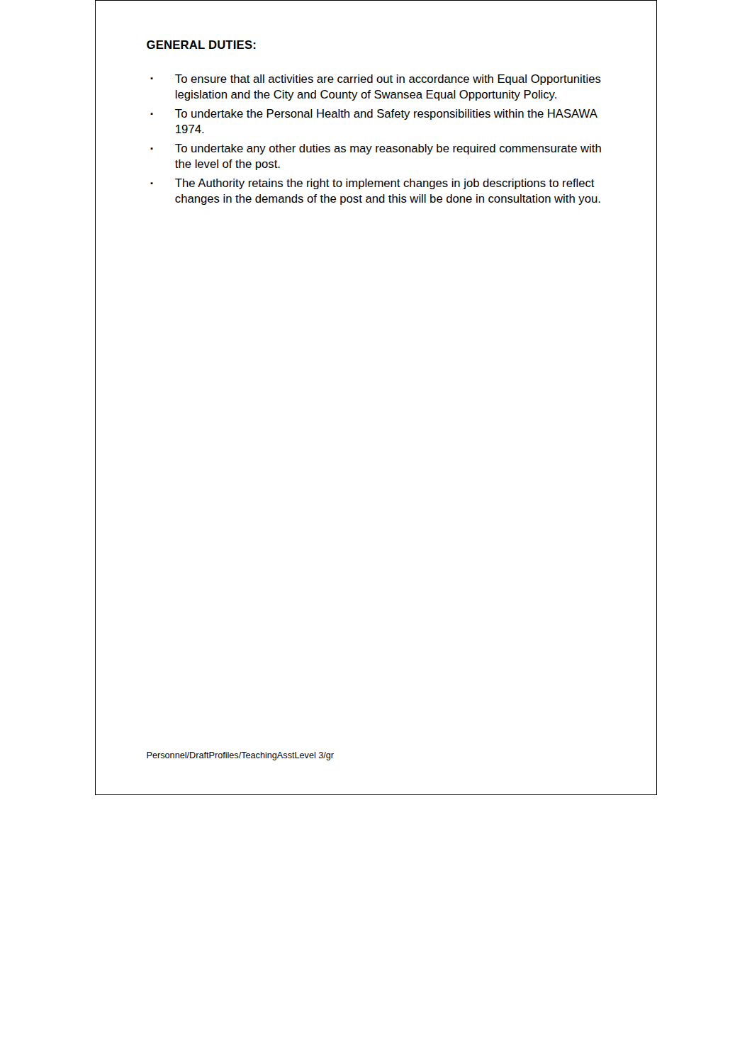GENERAL DUTIES:
To ensure that all activities are carried out in accordance with Equal Opportunities legislation and the City and County of Swansea Equal Opportunity Policy.
To undertake the Personal Health and Safety responsibilities within the HASAWA 1974.
To undertake any other duties as may reasonably be required commensurate with the level of the post.
The Authority retains the right to implement changes in job descriptions to reflect changes in the demands of the post and this will be done in consultation with you.
Personnel/DraftProfiles/TeachingAsstLevel 3/gr